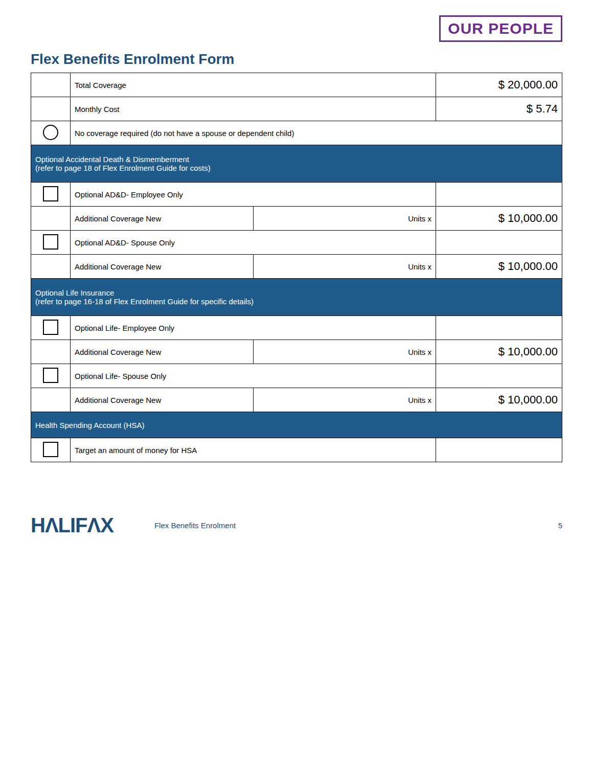OUR PEOPLE
Flex Benefits Enrolment Form
| | Total Coverage | $ 20,000.00 |
| | Monthly Cost | $ 5.74 |
| | No coverage required (do not have a spouse or dependent child) |
| Optional Accidental Death & Dismemberment (refer to page 18 of Flex Enrolment Guide for costs) |
| | Optional AD&D- Employee Only | |
| | Additional Coverage New | Units x | $ 10,000.00 |
| | Optional AD&D- Spouse Only | |
| | Additional Coverage New | Units x | $ 10,000.00 |
| Optional Life Insurance (refer to page 16-18 of Flex Enrolment Guide for specific details) |
| | Optional Life- Employee Only | |
| | Additional Coverage New | Units x | $ 10,000.00 |
| | Optional Life- Spouse Only | |
| | Additional Coverage New | Units x | $ 10,000.00 |
| Health Spending Account (HSA) |
| | Target an amount of money for HSA | |
HΛLIFΛX
Flex Benefits Enrolment
5